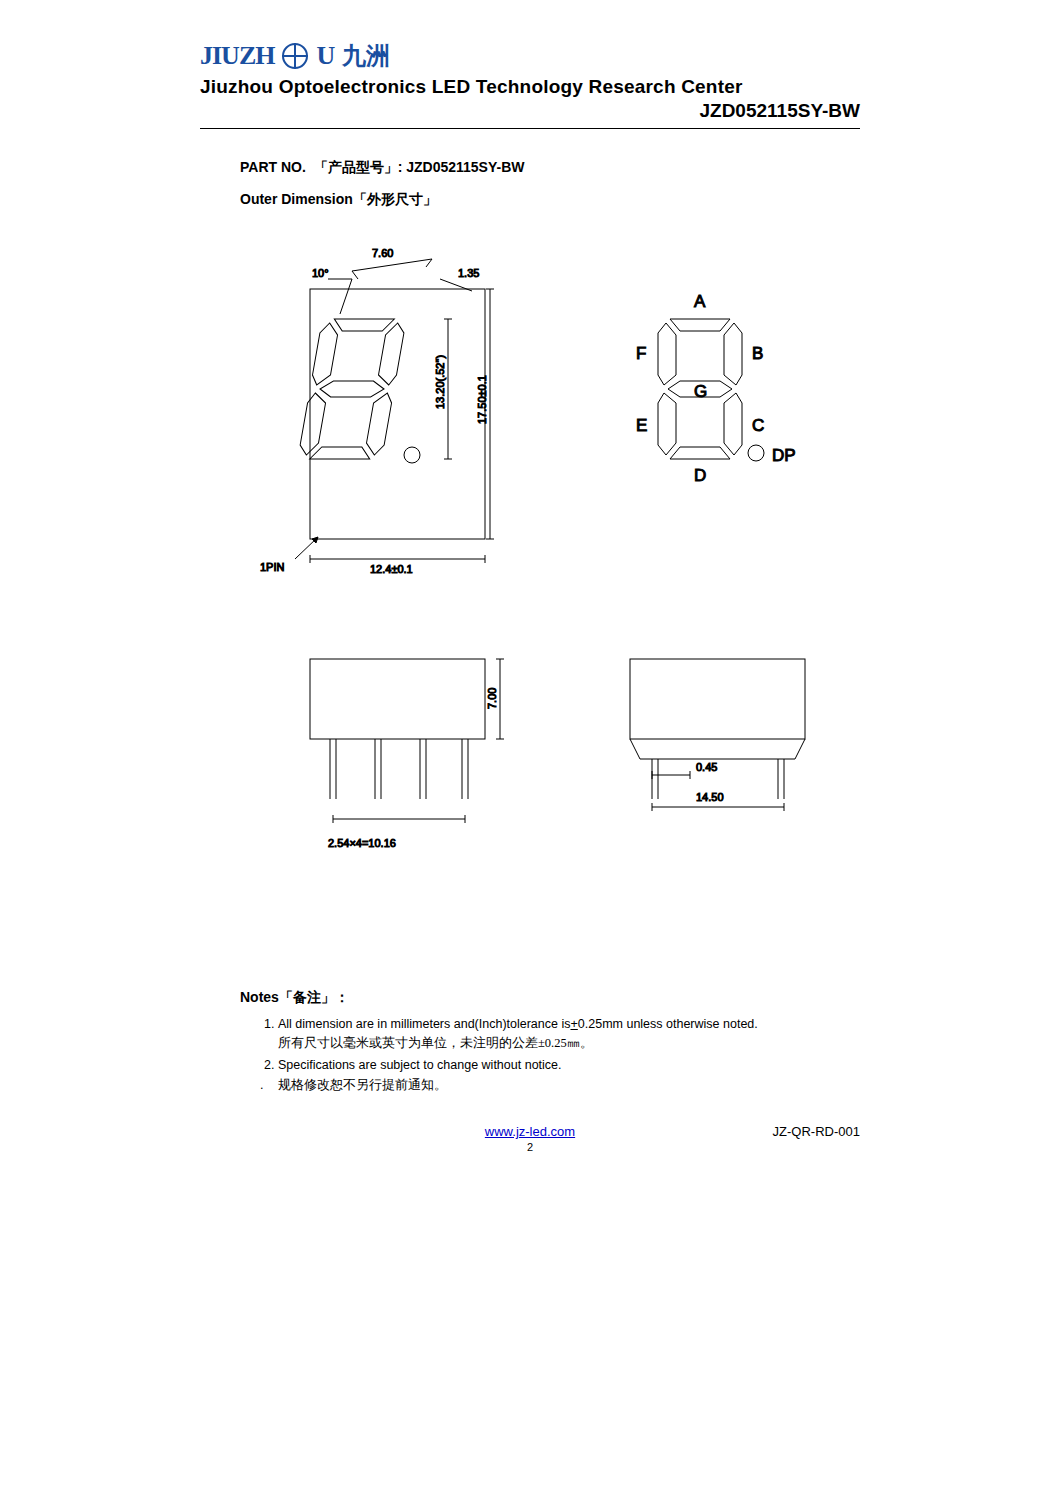JIUZH U 九洲
Jiuzhou Optoelectronics LED Technology Research Center
JZD052115SY-BW
PART NO. 「产品型号」: JZD052115SY-BW
Outer Dimension「外形尺寸」
10° 7.60 1.35 13.20(.52") 17.50±0.1 12.4±0.1 1PIN A F B G E C D DP 7.00 2.54×4=10.16 0.45 14.50
Notes「备注」：
All dimension are in millimeters and(Inch)tolerance is+0.25mm unless otherwise noted.
所有尺寸以毫米或英寸为单位，未注明的公差±0.25㎜。
Specifications are subject to change without notice.
. 规格修改恕不另行提前通知。
www.jz-led.com JZ-QR-RD-001
2